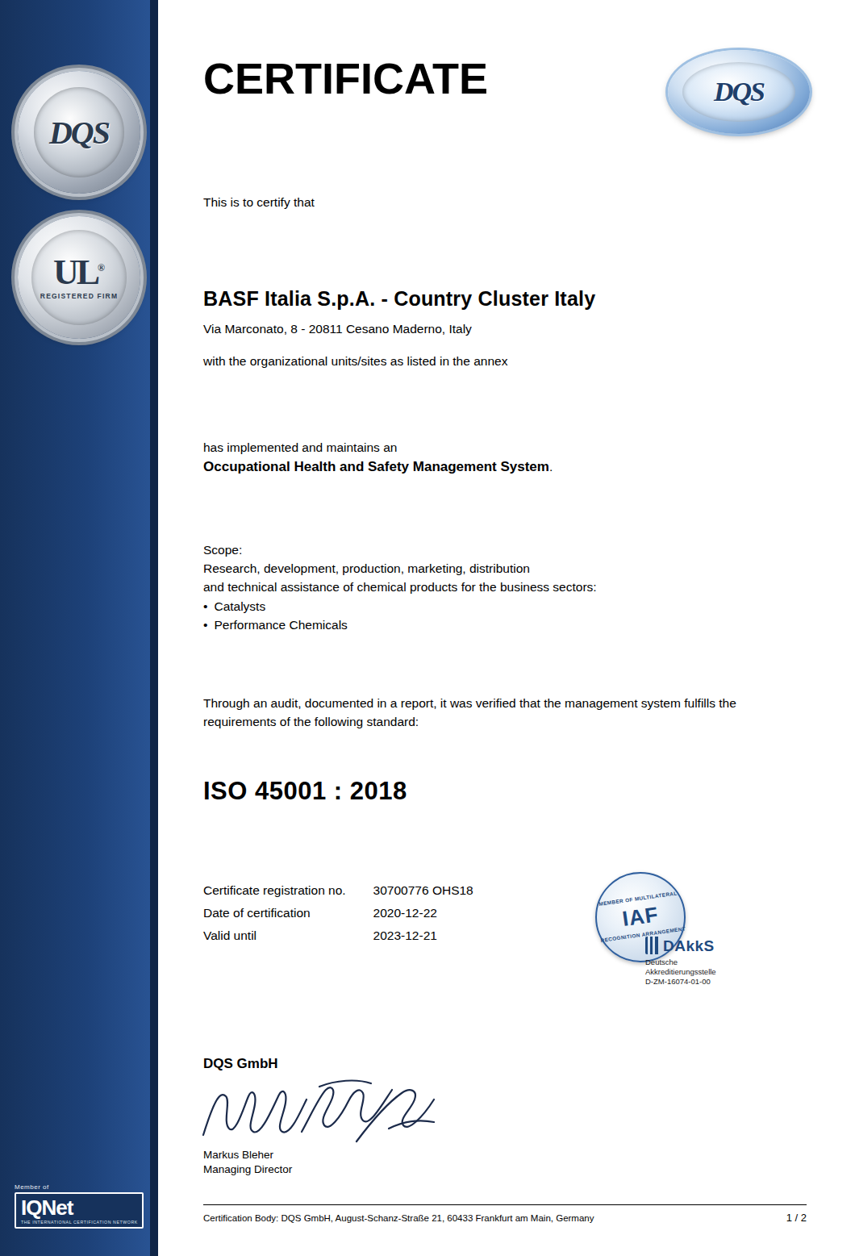DQS
UL®
REGISTERED FIRM
Member of
IQNet
THE INTERNATIONAL CERTIFICATION NETWORK
CERTIFICATE
DQS
This is to certify that
BASF Italia S.p.A. - Country Cluster Italy
Via Marconato, 8 - 20811 Cesano Maderno, Italy
with the organizational units/sites as listed in the annex
has implemented and maintains an
Occupational Health and Safety Management System.
Scope:
Research, development, production, marketing, distribution
and technical assistance of chemical products for the business sectors:
Catalysts
Performance Chemicals
Through an audit, documented in a report, it was verified that the management system fulfills the requirements of the following standard:
ISO 45001 : 2018
| Certificate registration no. | 30700776 OHS18 |
| Date of certification | 2020-12-22 |
| Valid until | 2023-12-21 |
MEMBER OF MULTILATERAL IAF RECOGNITION ARRANGEMENT
DAkkS
Deutsche
Akkreditierungsstelle
D-ZM-16074-01-00
DQS GmbH
Markus Bleher
Managing Director
Certification Body: DQS GmbH, August-Schanz-Straße 21, 60433 Frankfurt am Main, Germany 1 / 2